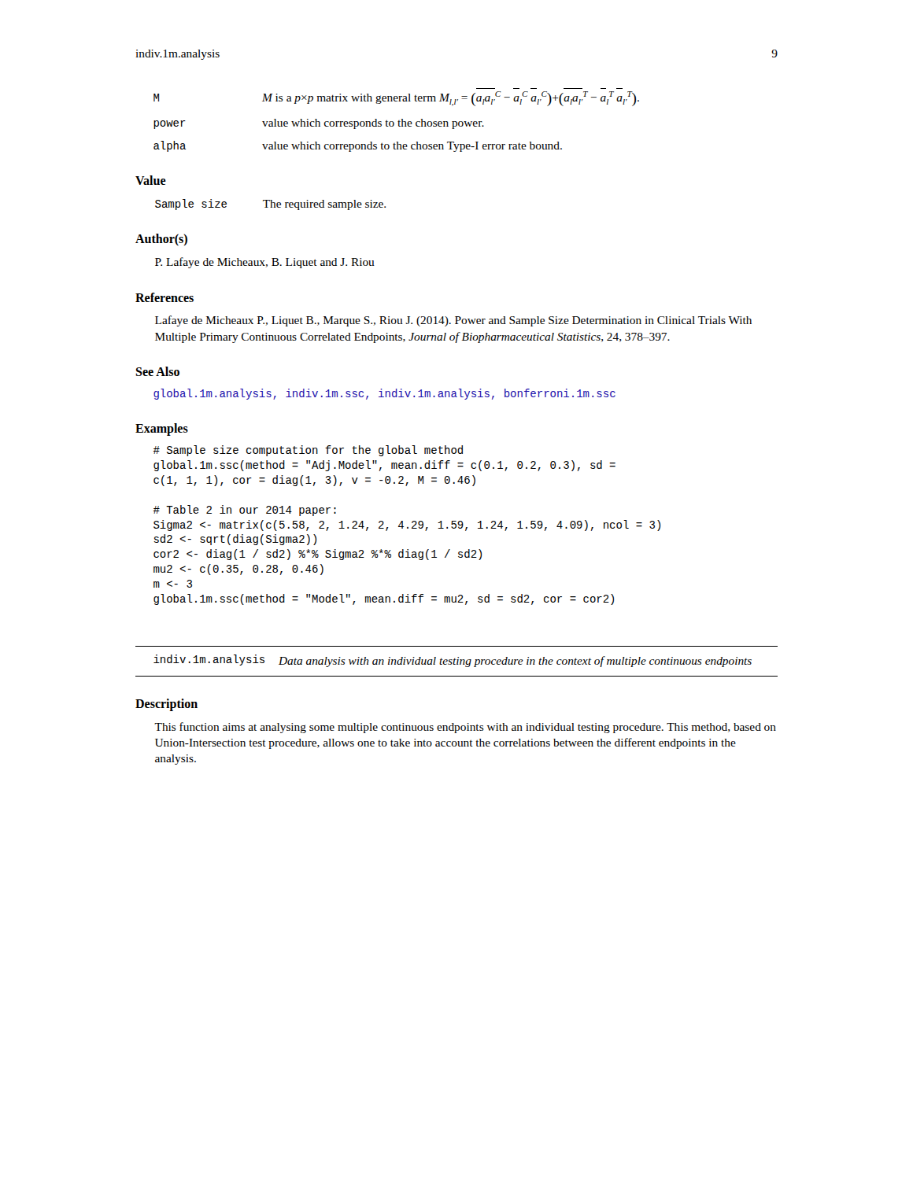indiv.1m.analysis 9
M
M is a p×p matrix with general term Ml,l′ = (alal′C − alC al′C)+(alal′T − alT al′T).
power
value which corresponds to the chosen power.
alpha
value which correponds to the chosen Type-I error rate bound.
Value
Sample size The required sample size.
Author(s)
P. Lafaye de Micheaux, B. Liquet and J. Riou
References
Lafaye de Micheaux P., Liquet B., Marque S., Riou J. (2014). Power and Sample Size Determination in Clinical Trials With Multiple Primary Continuous Correlated Endpoints, Journal of Biopharmaceutical Statistics, 24, 378–397.
See Also
global.1m.analysis, indiv.1m.ssc, indiv.1m.analysis, bonferroni.1m.ssc
Examples
# Sample size computation for the global method
global.1m.ssc(method = "Adj.Model", mean.diff = c(0.1, 0.2, 0.3), sd =
c(1, 1, 1), cor = diag(1, 3), v = -0.2, M = 0.46)

# Table 2 in our 2014 paper:
Sigma2 <- matrix(c(5.58, 2, 1.24, 2, 4.29, 1.59, 1.24, 1.59, 4.09), ncol = 3)
sd2 <- sqrt(diag(Sigma2))
cor2 <- diag(1 / sd2) %*% Sigma2 %*% diag(1 / sd2)
mu2 <- c(0.35, 0.28, 0.46)
m <- 3
global.1m.ssc(method = "Model", mean.diff = mu2, sd = sd2, cor = cor2)
indiv.1m.analysis
Data analysis with an individual testing procedure in the context of multiple continuous endpoints
Description
This function aims at analysing some multiple continuous endpoints with an individual testing procedure. This method, based on Union-Intersection test procedure, allows one to take into account the correlations between the different endpoints in the analysis.